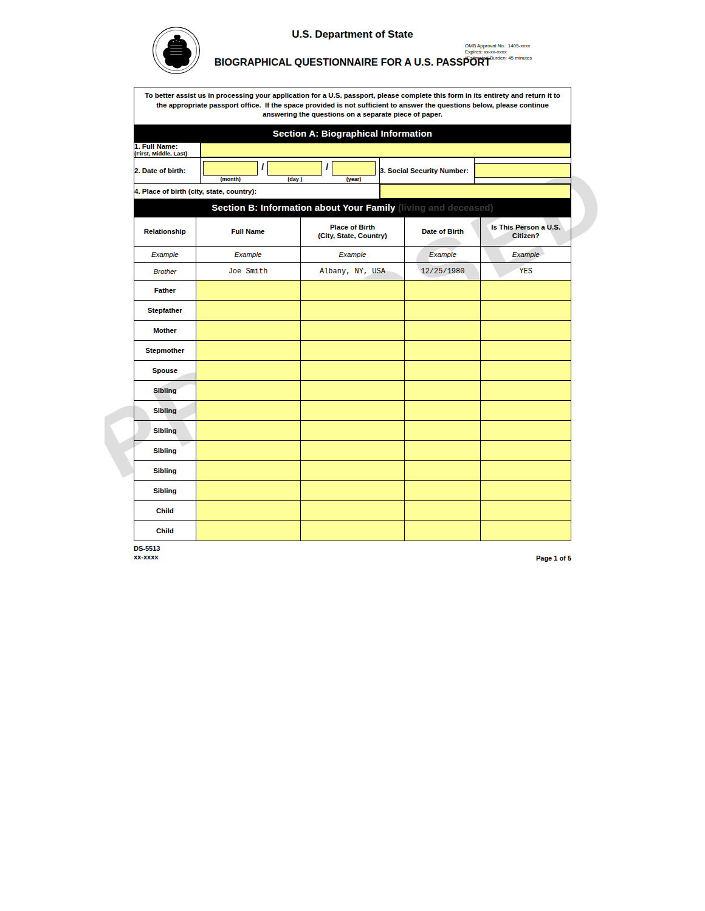PROPOSED
U.S. Department of State
BIOGRAPHICAL QUESTIONNAIRE FOR A U.S. PASSPORT
OMB Approval No.: 1405-xxxx
Expires: xx-xx-xxxx
*Estimated Burden: 45 minutes
| To better assist us in processing your application for a U.S. passport, please complete this form in its entirety and return it to the appropriate passport office. If the space provided is not sufficient to answer the questions below, please continue answering the questions on a separate piece of paper. |
| Section A: Biographical Information |
| 1. Full Name: (First, Middle, Last) | |
| 2. Date of birth: | (month) / (day ) / (year) | 3. Social Security Number: | |
| 4. Place of birth (city, state, country): | |
| Section B: Information about Your Family (living and deceased) |
| Relationship | Full Name | Place of Birth (City, State, Country) | Date of Birth | Is This Person a U.S. Citizen? |
| --- | --- | --- | --- | --- |
| Example | Example | Example | Example | Example |
| Brother | Joe Smith | Albany, NY, USA | 12/25/1980 | YES |
| Father | | | | |
| Stepfather | | | | |
| Mother | | | | |
| Stepmother | | | | |
| Spouse | | | | |
| Sibling | | | | |
| Sibling | | | | |
| Sibling | | | | |
| Sibling | | | | |
| Sibling | | | | |
| Sibling | | | | |
| Child | | | | |
| Child | | | | |
DS-5513
xx-xxxx
Page 1 of 5